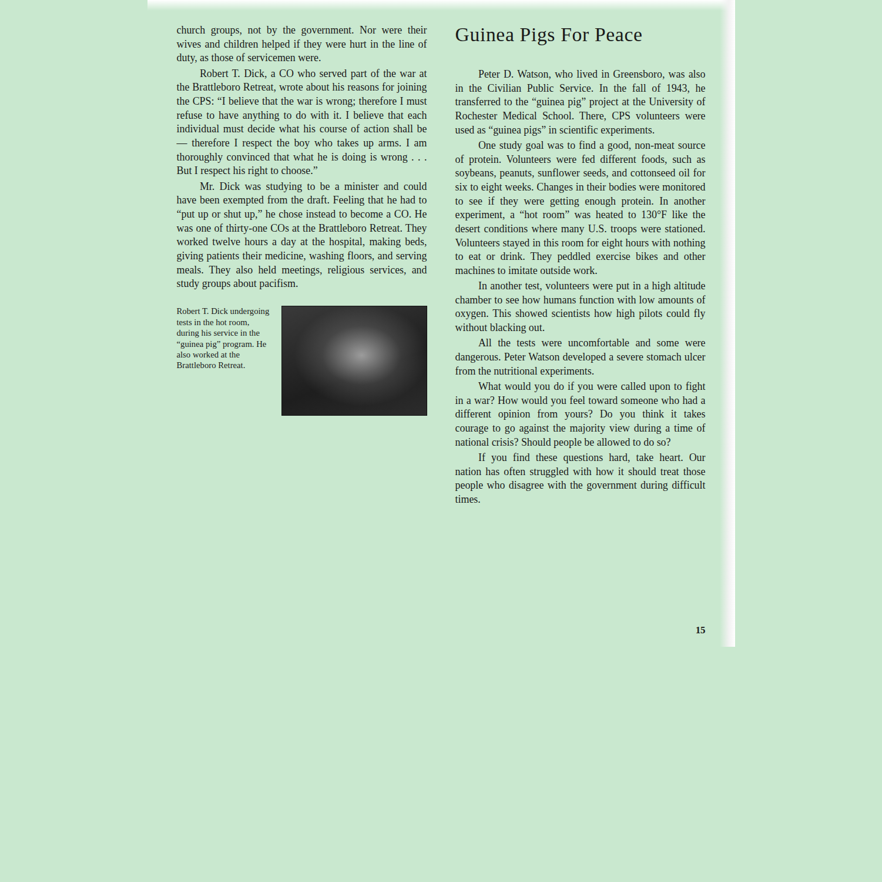church groups, not by the government. Nor were their wives and children helped if they were hurt in the line of duty, as those of servicemen were.
Robert T. Dick, a CO who served part of the war at the Brattleboro Retreat, wrote about his reasons for joining the CPS: “I believe that the war is wrong; therefore I must refuse to have anything to do with it. I believe that each individual must decide what his course of action shall be — therefore I respect the boy who takes up arms. I am thoroughly convinced that what he is doing is wrong . . . But I respect his right to choose.”
Mr. Dick was studying to be a minister and could have been exempted from the draft. Feeling that he had to “put up or shut up,” he chose instead to become a CO. He was one of thirty-one COs at the Brattleboro Retreat. They worked twelve hours a day at the hospital, making beds, giving patients their medicine, washing floors, and serving meals. They also held meetings, religious services, and study groups about pacifism.
Robert T. Dick undergoing tests in the hot room, during his service in the “guinea pig” program. He also worked at the Brattleboro Retreat.
Guinea Pigs For Peace
Peter D. Watson, who lived in Greensboro, was also in the Civilian Public Service. In the fall of 1943, he transferred to the “guinea pig” project at the University of Rochester Medical School. There, CPS volunteers were used as “guinea pigs” in scientific experiments.
One study goal was to find a good, non-meat source of protein. Volunteers were fed different foods, such as soybeans, peanuts, sunflower seeds, and cottonseed oil for six to eight weeks. Changes in their bodies were monitored to see if they were getting enough protein. In another experiment, a “hot room” was heated to 130°F like the desert conditions where many U.S. troops were stationed. Volunteers stayed in this room for eight hours with nothing to eat or drink. They peddled exercise bikes and other machines to imitate outside work.
In another test, volunteers were put in a high altitude chamber to see how humans function with low amounts of oxygen. This showed scientists how high pilots could fly without blacking out.
All the tests were uncomfortable and some were dangerous. Peter Watson developed a severe stomach ulcer from the nutritional experiments.
What would you do if you were called upon to fight in a war? How would you feel toward someone who had a different opinion from yours? Do you think it takes courage to go against the majority view during a time of national crisis? Should people be allowed to do so?
If you find these questions hard, take heart. Our nation has often struggled with how it should treat those people who disagree with the government during difficult times.
15